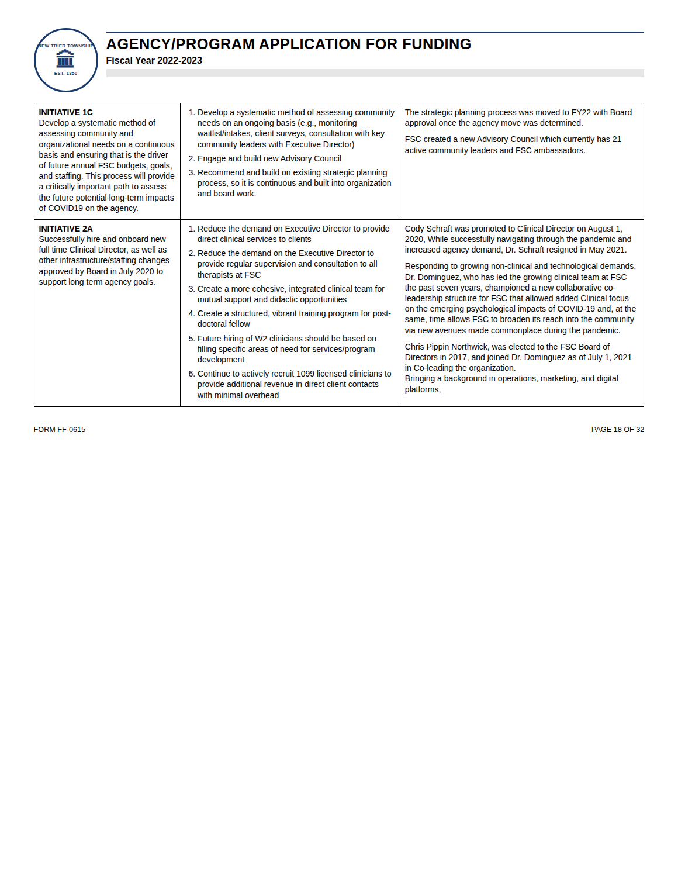NEW TRIER TOWNSHIP
🏛
EST. 1850
AGENCY/PROGRAM APPLICATION FOR FUNDING
Fiscal Year 2022-2023
| INITIATIVE 1C Develop a systematic method of assessing community and organizational needs on a continuous basis and ensuring that is the driver of future annual FSC budgets, goals, and staffing. This process will provide a critically important path to assess the future potential long-term impacts of COVID19 on the agency. | Develop a systematic method of assessing community needs on an ongoing basis (e.g., monitoring waitlist/intakes, client surveys, consultation with key community leaders with Executive Director) Engage and build new Advisory Council Recommend and build on existing strategic planning process, so it is continuous and built into organization and board work. | The strategic planning process was moved to FY22 with Board approval once the agency move was determined. FSC created a new Advisory Council which currently has 21 active community leaders and FSC ambassadors. |
| INITIATIVE 2A Successfully hire and onboard new full time Clinical Director, as well as other infrastructure/staffing changes approved by Board in July 2020 to support long term agency goals. | Reduce the demand on Executive Director to provide direct clinical services to clients Reduce the demand on the Executive Director to provide regular supervision and consultation to all therapists at FSC Create a more cohesive, integrated clinical team for mutual support and didactic opportunities Create a structured, vibrant training program for post-doctoral fellow Future hiring of W2 clinicians should be based on filling specific areas of need for services/program development Continue to actively recruit 1099 licensed clinicians to provide additional revenue in direct client contacts with minimal overhead | Cody Schraft was promoted to Clinical Director on August 1, 2020, While successfully navigating through the pandemic and increased agency demand, Dr. Schraft resigned in May 2021. Responding to growing non-clinical and technological demands, Dr. Dominguez, who has led the growing clinical team at FSC the past seven years, championed a new collaborative co-leadership structure for FSC that allowed added Clinical focus on the emerging psychological impacts of COVID-19 and, at the same, time allows FSC to broaden its reach into the community via new avenues made commonplace during the pandemic. Chris Pippin Northwick, was elected to the FSC Board of Directors in 2017, and joined Dr. Dominguez as of July 1, 2021 in Co-leading the organization. Bringing a background in operations, marketing, and digital platforms, |
FORM FF-0615
PAGE 18 OF 32